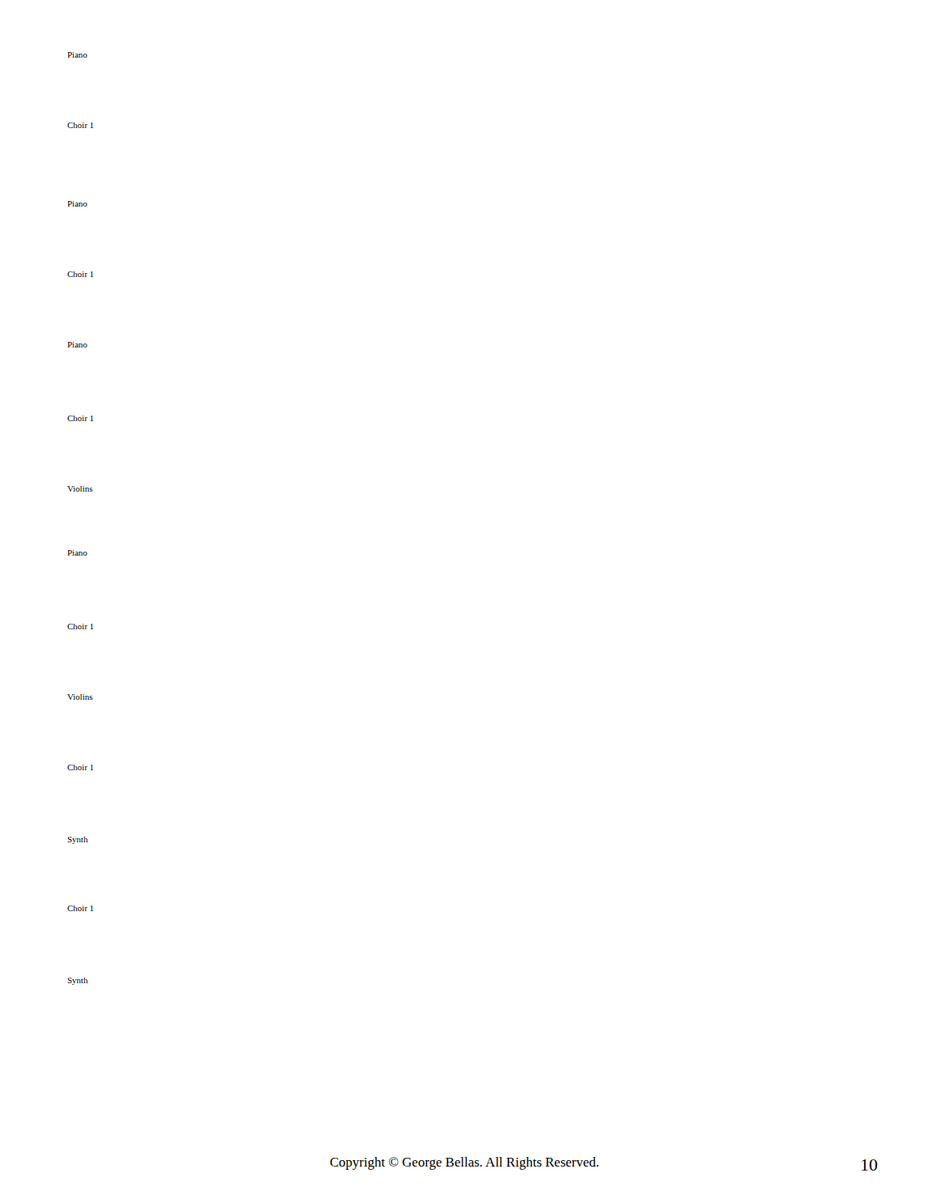Musical score excerpt, page 10
Piano Choir 1
Piano Choir 1
Piano Choir 1 Violins
Piano Choir 1 Violins
Choir 1 Synth
Choir 1 Synth
Copyright © George Bellas. All Rights Reserved.
10